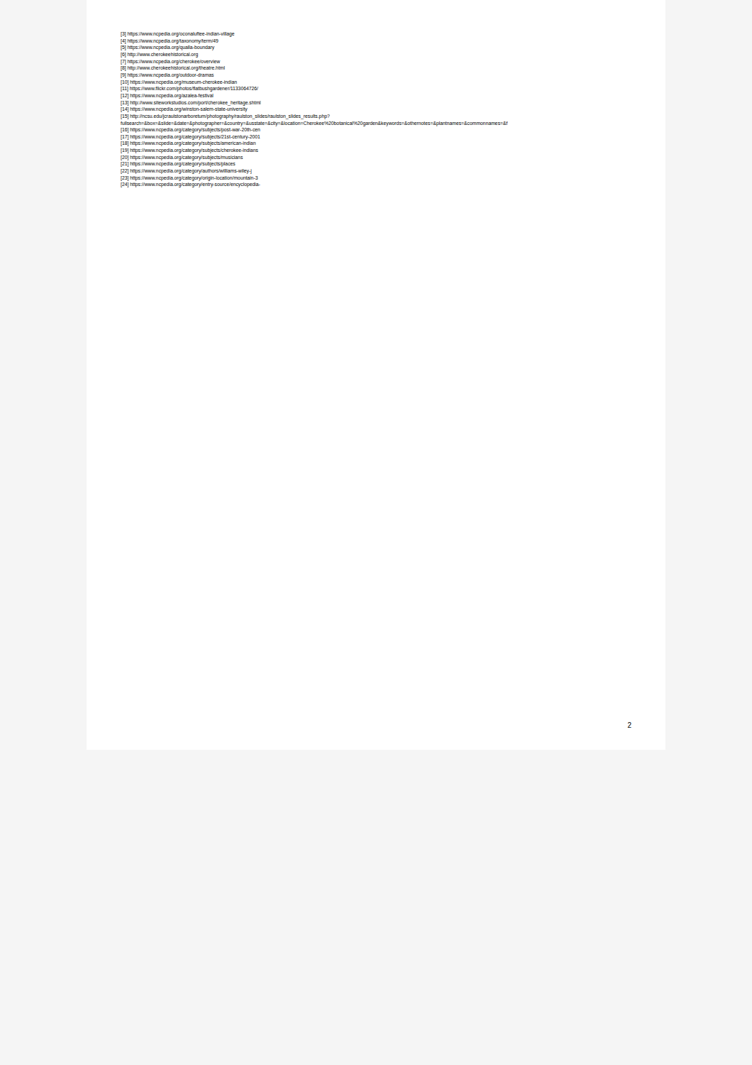[3] https://www.ncpedia.org/oconaluftee-indian-village
[4] https://www.ncpedia.org/taxonomy/term/49
[5] https://www.ncpedia.org/qualla-boundary
[6] http://www.cherokeehistorical.org
[7] https://www.ncpedia.org/cherokee/overview
[8] http://www.cherokeehistorical.org/theatre.html
[9] https://www.ncpedia.org/outdoor-dramas
[10] https://www.ncpedia.org/museum-cherokee-indian
[11] https://www.flickr.com/photos/flatbushgardener/1133064726/
[12] https://www.ncpedia.org/azalea-festival
[13] http://www.siteworkstudios.com/port/cherokee_heritage.shtml
[14] https://www.ncpedia.org/winston-salem-state-university
[15] http://ncsu.edu/jcraulstonarboretum/photography/raulston_slides/raulston_slides_results.php?
fullsearch=&box=&slide=&date=&photographer=&country=&usstate=&city=&location=Cherokee%20botanical%20garden&keywords=&othernotes=&plantnames=&commonnames=&f
[16] https://www.ncpedia.org/category/subjects/post-war-20th-cen
[17] https://www.ncpedia.org/category/subjects/21st-century-2001
[18] https://www.ncpedia.org/category/subjects/american-indian
[19] https://www.ncpedia.org/category/subjects/cherokee-indians
[20] https://www.ncpedia.org/category/subjects/musicians
[21] https://www.ncpedia.org/category/subjects/places
[22] https://www.ncpedia.org/category/authors/williams-wiley-j
[23] https://www.ncpedia.org/category/origin-location/mountain-3
[24] https://www.ncpedia.org/category/entry-source/encyclopedia-
2